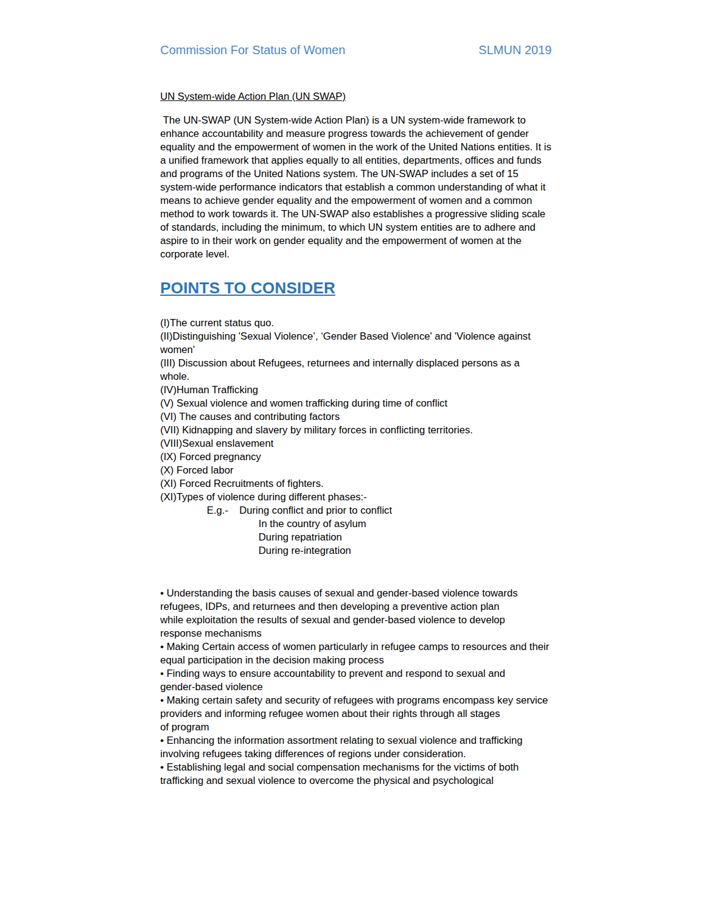Commission For Status of Women
SLMUN 2019
UN System-wide Action Plan (UN SWAP)
The UN-SWAP (UN System-wide Action Plan) is a UN system-wide framework to enhance accountability and measure progress towards the achievement of gender equality and the empowerment of women in the work of the United Nations entities. It is a unified framework that applies equally to all entities, departments, offices and funds and programs of the United Nations system. The UN-SWAP includes a set of 15 system-wide performance indicators that establish a common understanding of what it means to achieve gender equality and the empowerment of women and a common method to work towards it. The UN-SWAP also establishes a progressive sliding scale of standards, including the minimum, to which UN system entities are to adhere and aspire to in their work on gender equality and the empowerment of women at the corporate level.
POINTS TO CONSIDER
(I)The current status quo.
(II)Distinguishing 'Sexual Violence’, ‘Gender Based Violence' and 'Violence against women'
(III) Discussion about Refugees, returnees and internally displaced persons as a whole.
(IV)Human Trafficking
(V) Sexual violence and women trafficking during time of conflict
(VI) The causes and contributing factors
(VII) Kidnapping and slavery by military forces in conflicting territories.
(VIII)Sexual enslavement
(IX) Forced pregnancy
(X) Forced labor
(XI) Forced Recruitments of fighters.
(XI)Types of violence during different phases:-
E.g.-During conflict and prior to conflict
In the country of asylum
During repatriation
During re-integration
• Understanding the basis causes of sexual and gender-based violence towards
refugees, IDPs, and returnees and then developing a preventive action plan
while exploitation the results of sexual and gender-based violence to develop
response mechanisms
• Making Certain access of women particularly in refugee camps to resources and their
equal participation in the decision making process
• Finding ways to ensure accountability to prevent and respond to sexual and
gender-based violence
• Making certain safety and security of refugees with programs encompass key service
providers and informing refugee women about their rights through all stages
of program
• Enhancing the information assortment relating to sexual violence and trafficking
involving refugees taking differences of regions under consideration.
• Establishing legal and social compensation mechanisms for the victims of both
trafficking and sexual violence to overcome the physical and psychological